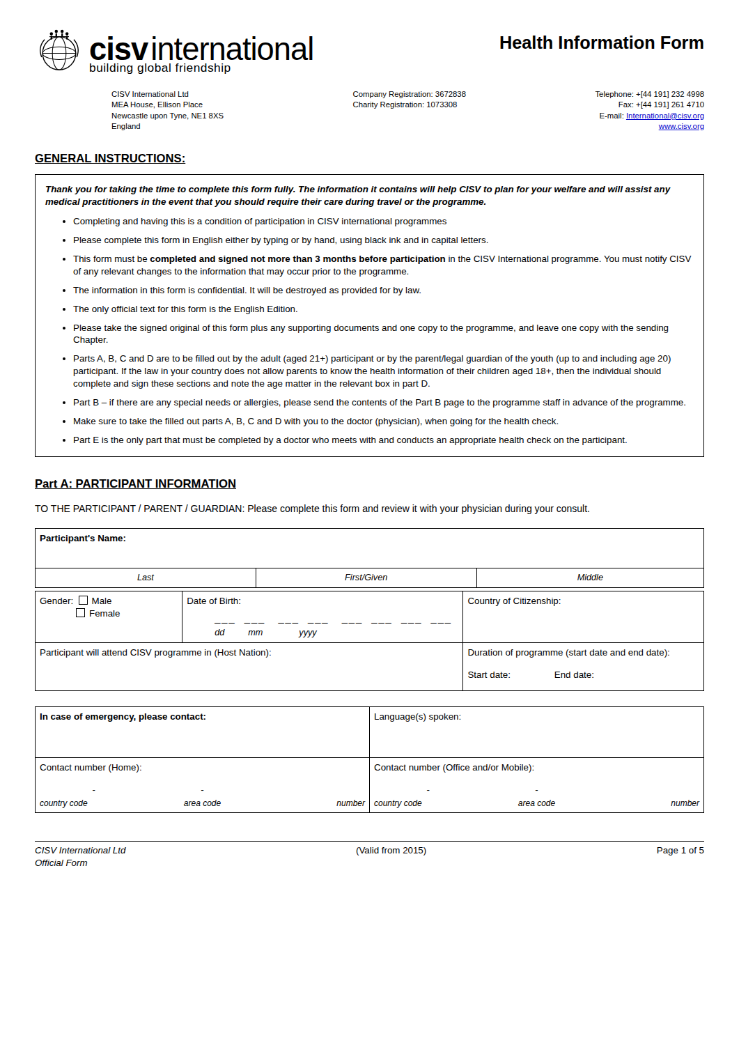cisv international
building global friendship
Health Information Form
CISV International Ltd
MEA House, Ellison Place
Newcastle upon Tyne, NE1 8XS
England
Company Registration: 3672838
Charity Registration: 1073308
Telephone: +[44 191] 232 4998
Fax: +[44 191] 261 4710
E-mail: International@cisv.org
www.cisv.org
GENERAL INSTRUCTIONS:
Thank you for taking the time to complete this form fully. The information it contains will help CISV to plan for your welfare and will assist any medical practitioners in the event that you should require their care during travel or the programme.
Completing and having this is a condition of participation in CISV international programmes
Please complete this form in English either by typing or by hand, using black ink and in capital letters.
This form must be completed and signed not more than 3 months before participation in the CISV International programme. You must notify CISV of any relevant changes to the information that may occur prior to the programme.
The information in this form is confidential. It will be destroyed as provided for by law.
The only official text for this form is the English Edition.
Please take the signed original of this form plus any supporting documents and one copy to the programme, and leave one copy with the sending Chapter.
Parts A, B, C and D are to be filled out by the adult (aged 21+) participant or by the parent/legal guardian of the youth (up to and including age 20) participant. If the law in your country does not allow parents to know the health information of their children aged 18+, then the individual should complete and sign these sections and note the age matter in the relevant box in part D.
Part B – if there are any special needs or allergies, please send the contents of the Part B page to the programme staff in advance of the programme.
Make sure to take the filled out parts A, B, C and D with you to the doctor (physician), when going for the health check.
Part E is the only part that must be completed by a doctor who meets with and conducts an appropriate health check on the participant.
Part A: PARTICIPANT INFORMATION
TO THE PARTICIPANT / PARENT / GUARDIAN: Please complete this form and review it with your physician during your consult.
| Participant's Name: |
| Last | First/Given | Middle |
| Gender: Male Female | Date of Birth: ___ ___ ___ ___ ___ ___ ___ ___ dd mm yyyy | Country of Citizenship: |
| Participant will attend CISV programme in (Host Nation): | Duration of programme (start date and end date): Start date: End date: |
| In case of emergency, please contact: | Language(s) spoken: |
| Contact number (Home): - - country code area code number | Contact number (Office and/or Mobile): - - country code area code number |
CISV International Ltd
Official Form
(Valid from 2015)
Page 1 of 5